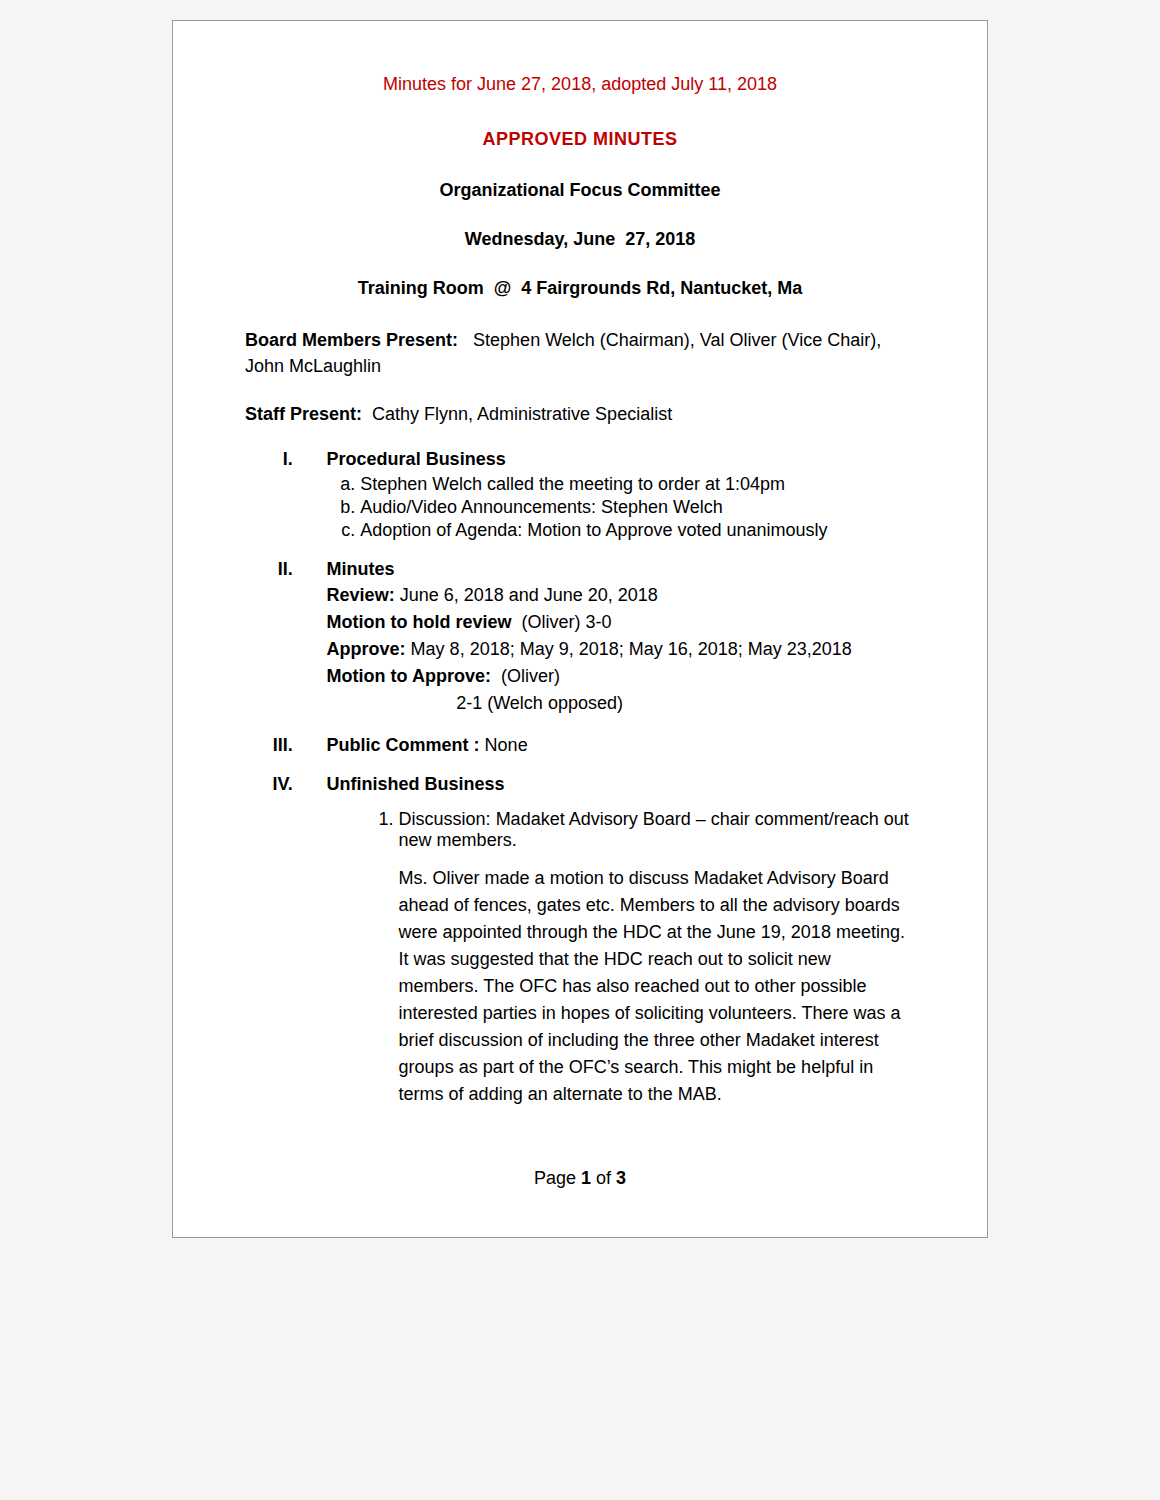Minutes for June 27, 2018, adopted July 11, 2018
APPROVED MINUTES
Organizational Focus Committee
Wednesday, June 27, 2018
Training Room @ 4 Fairgrounds Rd, Nantucket, Ma
Board Members Present: Stephen Welch (Chairman), Val Oliver (Vice Chair), John McLaughlin
Staff Present: Cathy Flynn, Administrative Specialist
Procedural Business
Stephen Welch called the meeting to order at 1:04pm
Audio/Video Announcements: Stephen Welch
Adoption of Agenda: Motion to Approve voted unanimously
Minutes
Review: June 6, 2018 and June 20, 2018
Motion to hold review (Oliver) 3-0
Approve: May 8, 2018; May 9, 2018; May 16, 2018; May 23,2018
Motion to Approve: (Oliver) 2-1 (Welch opposed)
Public Comment : None
Unfinished Business
Discussion: Madaket Advisory Board – chair comment/reach out new members.
Ms. Oliver made a motion to discuss Madaket Advisory Board ahead of fences, gates etc. Members to all the advisory boards were appointed through the HDC at the June 19, 2018 meeting. It was suggested that the HDC reach out to solicit new members. The OFC has also reached out to other possible interested parties in hopes of soliciting volunteers. There was a brief discussion of including the three other Madaket interest groups as part of the OFC’s search. This might be helpful in terms of adding an alternate to the MAB.
Page 1 of 3